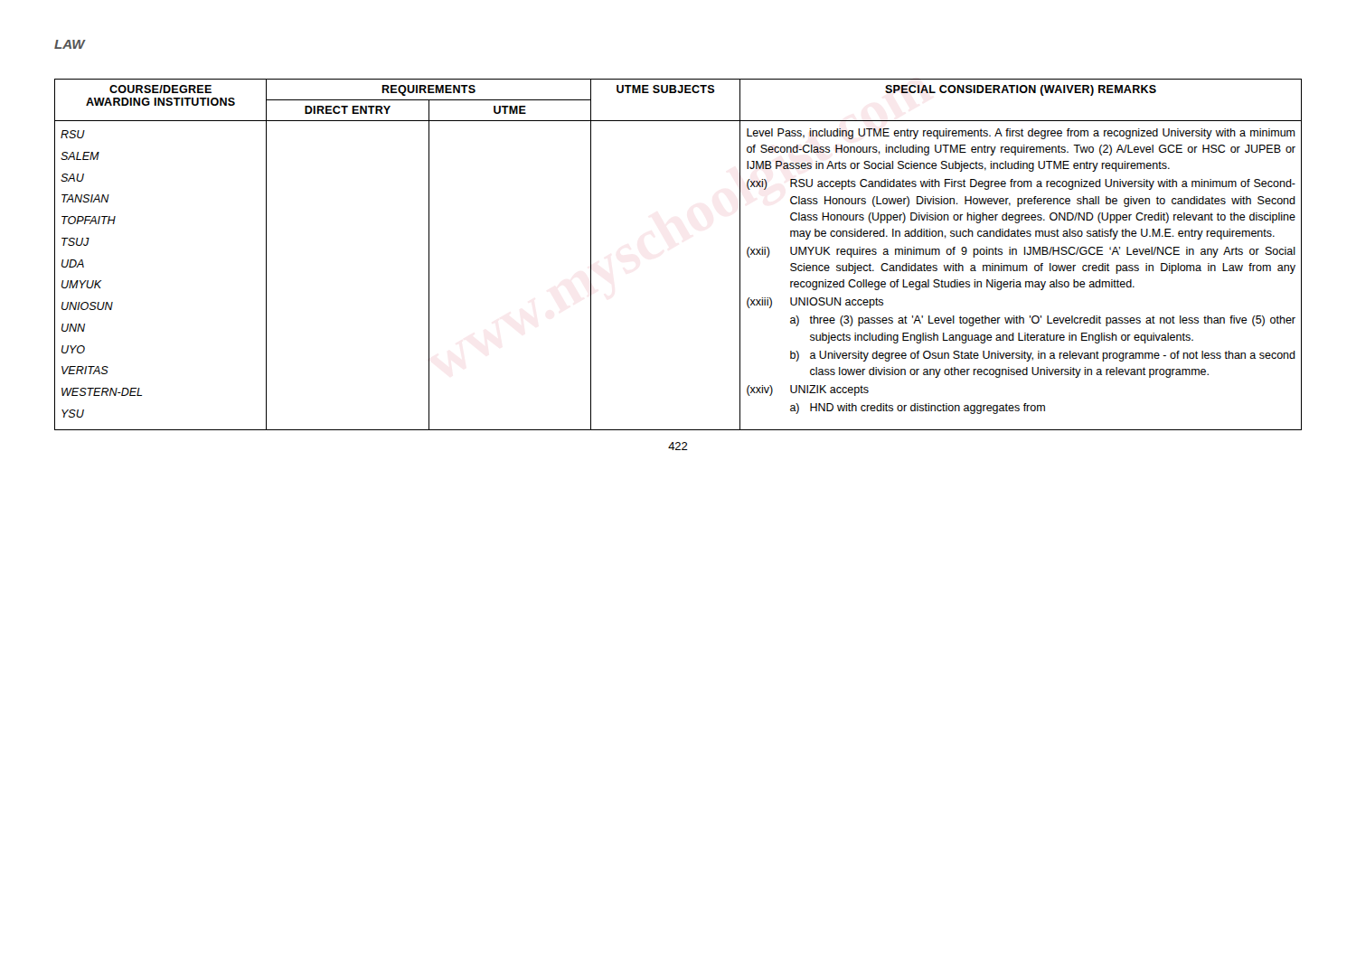www.myschoolgist.com
LAW
| COURSE/DEGREE AWARDING INSTITUTIONS | REQUIREMENTS | UTME SUBJECTS | SPECIAL CONSIDERATION (WAIVER) REMARKS |
| --- | --- | --- | --- |
| DIRECT ENTRY | UTME |
| RSU SALEM SAU TANSIAN TOPFAITH TSUJ UDA UMYUK UNIOSUN UNN UYO VERITAS WESTERN-DEL YSU | | | | Level Pass, including UTME entry requirements. A first degree from a recognized University with a minimum of Second-Class Honours, including UTME entry requirements. Two (2) A/Level GCE or HSC or JUPEB or IJMB Passes in Arts or Social Science Subjects, including UTME entry requirements. (xxi) RSU accepts Candidates with First Degree from a recognized University with a minimum of Second-Class Honours (Lower) Division. However, preference shall be given to candidates with Second Class Honours (Upper) Division or higher degrees. OND/ND (Upper Credit) relevant to the discipline may be considered. In addition, such candidates must also satisfy the U.M.E. entry requirements. (xxii) UMYUK requires a minimum of 9 points in IJMB/HSC/GCE ‘A’ Level/NCE in any Arts or Social Science subject. Candidates with a minimum of lower credit pass in Diploma in Law from any recognized College of Legal Studies in Nigeria may also be admitted. (xxiii) UNIOSUN accepts a) three (3) passes at 'A' Level together with 'O' Levelcredit passes at not less than five (5) other subjects including English Language and Literature in English or equivalents. b) a University degree of Osun State University, in a relevant programme - of not less than a second class lower division or any other recognised University in a relevant programme. (xxiv) UNIZIK accepts a) HND with credits or distinction aggregates from |
422